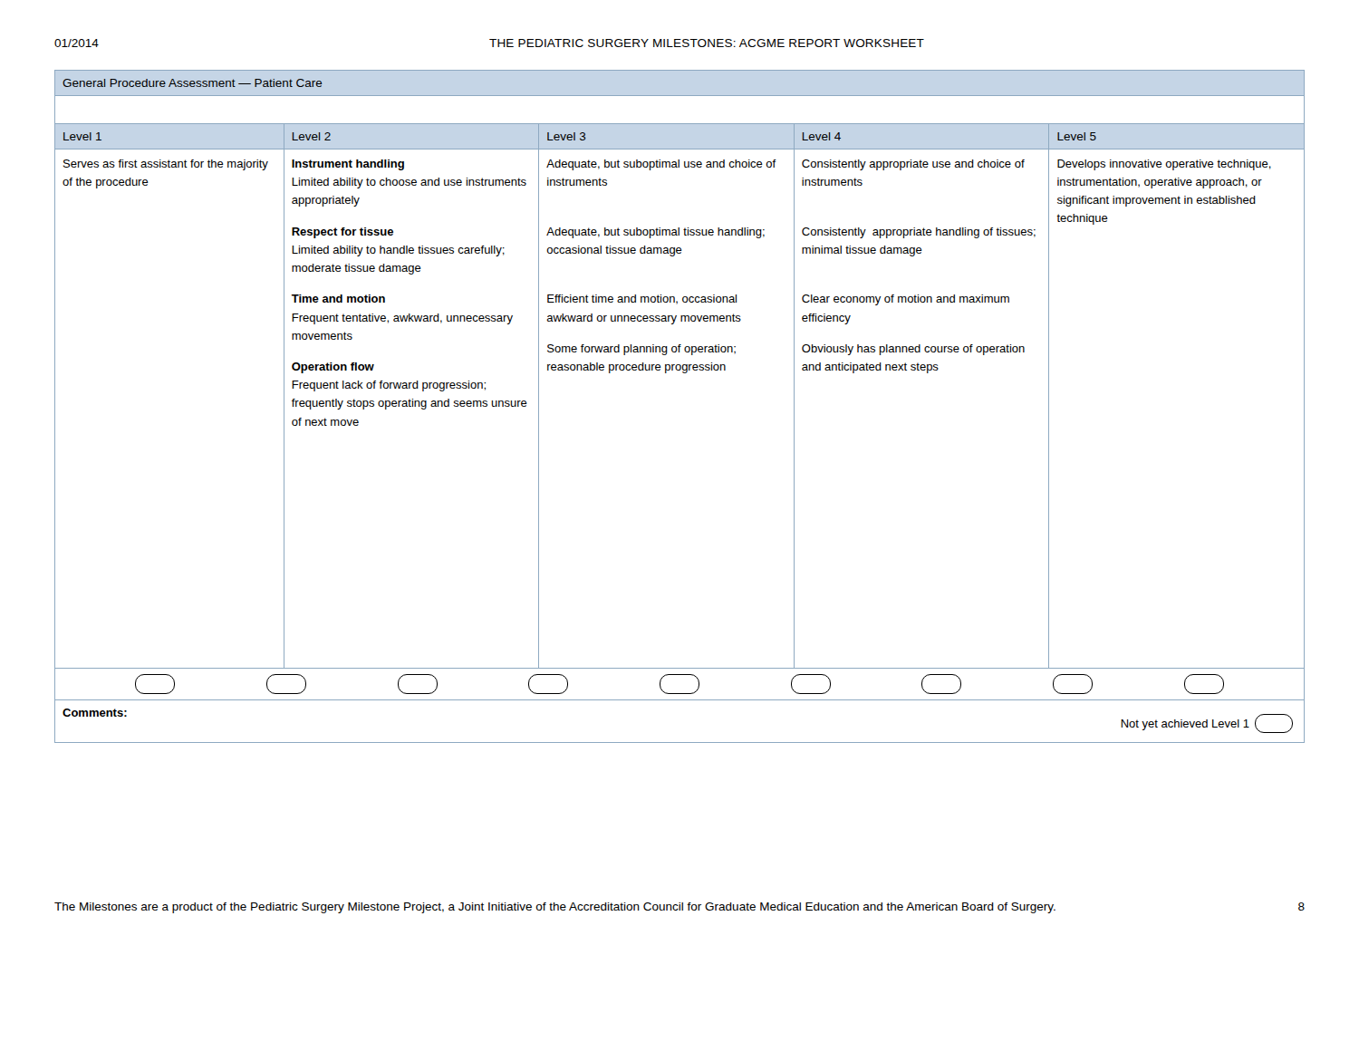01/2014
THE PEDIATRIC SURGERY MILESTONES: ACGME REPORT WORKSHEET
| General Procedure Assessment — Patient Care |
| Level 1 | Level 2 | Level 3 | Level 4 | Level 5 |
| Serves as first assistant for the majority of the procedure | Instrument handling Limited ability to choose and use instruments appropriately Respect for tissue Limited ability to handle tissues carefully; moderate tissue damage Time and motion Frequent tentative, awkward, unnecessary movements Operation flow Frequent lack of forward progression; frequently stops operating and seems unsure of next move | Adequate, but suboptimal use and choice of instruments Adequate, but suboptimal tissue handling; occasional tissue damage Efficient time and motion, occasional awkward or unnecessary movements Some forward planning of operation; reasonable procedure progression | Consistently appropriate use and choice of instruments Consistently appropriate handling of tissues; minimal tissue damage Clear economy of motion and maximum efficiency Obviously has planned course of operation and anticipated next steps | Develops innovative operative technique, instrumentation, operative approach, or significant improvement in established technique |
| Comments: Not yet achieved Level 1 |
The Milestones are a product of the Pediatric Surgery Milestone Project, a Joint Initiative of the Accreditation Council for Graduate Medical Education and the American Board of Surgery.
8